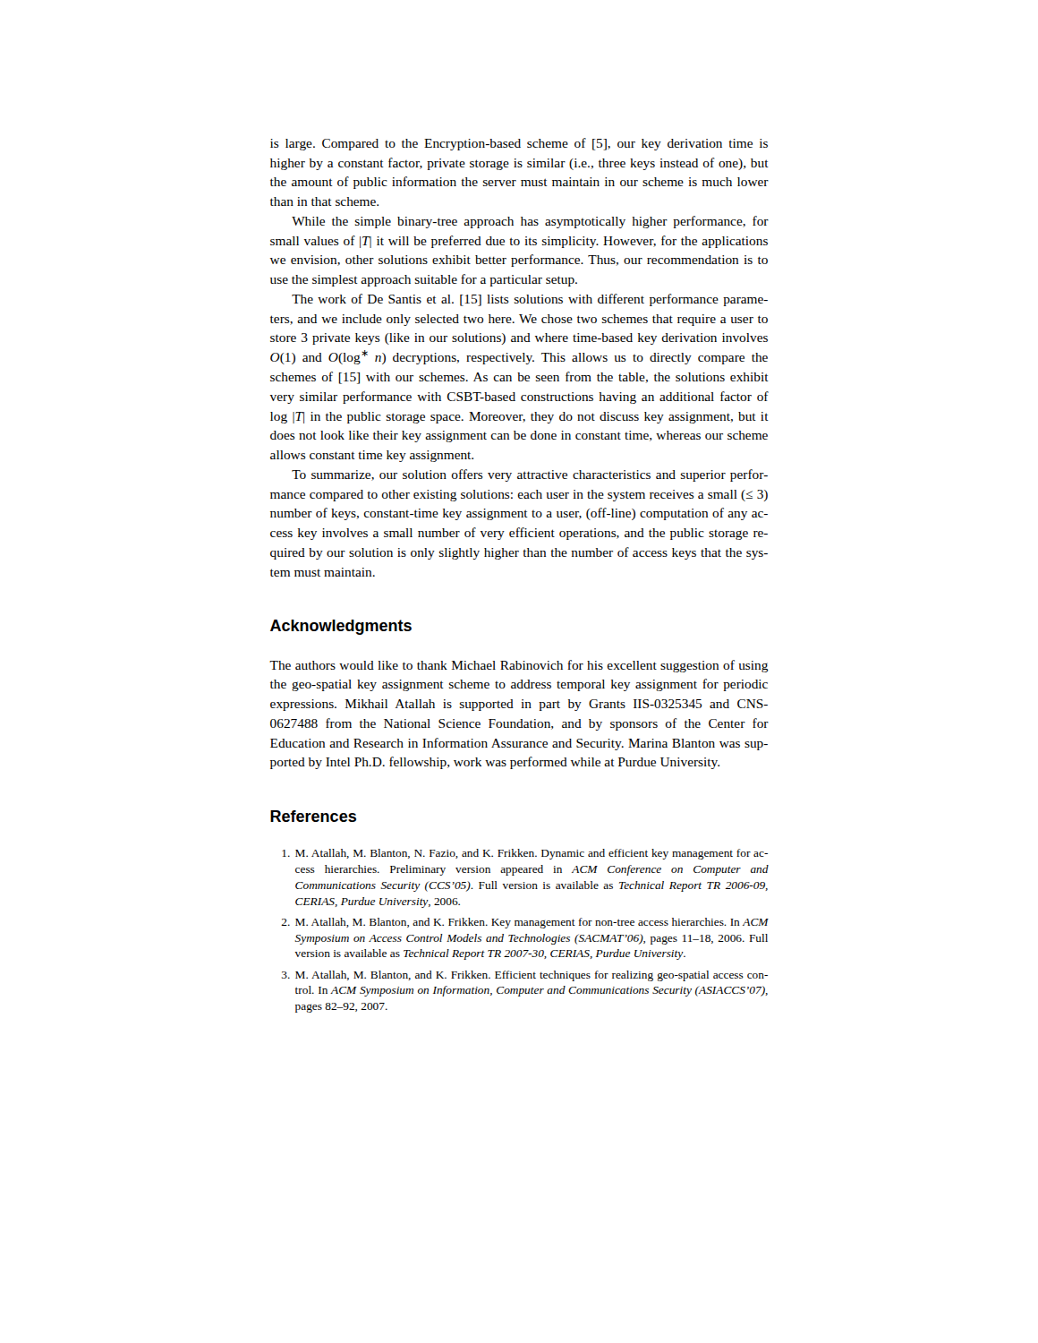is large. Compared to the Encryption-based scheme of [5], our key derivation time is higher by a constant factor, private storage is similar (i.e., three keys instead of one), but the amount of public information the server must maintain in our scheme is much lower than in that scheme.
While the simple binary-tree approach has asymptotically higher performance, for small values of |T| it will be preferred due to its simplicity. However, for the applications we envision, other solutions exhibit better performance. Thus, our recommendation is to use the simplest approach suitable for a particular setup.
The work of De Santis et al. [15] lists solutions with different performance parameters, and we include only selected two here. We chose two schemes that require a user to store 3 private keys (like in our solutions) and where time-based key derivation involves O(1) and O(log∗ n) decryptions, respectively. This allows us to directly compare the schemes of [15] with our schemes. As can be seen from the table, the solutions exhibit very similar performance with CSBT-based constructions having an additional factor of log |T| in the public storage space. Moreover, they do not discuss key assignment, but it does not look like their key assignment can be done in constant time, whereas our scheme allows constant time key assignment.
To summarize, our solution offers very attractive characteristics and superior performance compared to other existing solutions: each user in the system receives a small (≤ 3) number of keys, constant-time key assignment to a user, (off-line) computation of any access key involves a small number of very efficient operations, and the public storage required by our solution is only slightly higher than the number of access keys that the system must maintain.
Acknowledgments
The authors would like to thank Michael Rabinovich for his excellent suggestion of using the geo-spatial key assignment scheme to address temporal key assignment for periodic expressions. Mikhail Atallah is supported in part by Grants IIS-0325345 and CNS-0627488 from the National Science Foundation, and by sponsors of the Center for Education and Research in Information Assurance and Security. Marina Blanton was supported by Intel Ph.D. fellowship, work was performed while at Purdue University.
References
M. Atallah, M. Blanton, N. Fazio, and K. Frikken. Dynamic and efficient key management for access hierarchies. Preliminary version appeared in ACM Conference on Computer and Communications Security (CCS’05). Full version is available as Technical Report TR 2006-09, CERIAS, Purdue University, 2006.
M. Atallah, M. Blanton, and K. Frikken. Key management for non-tree access hierarchies. In ACM Symposium on Access Control Models and Technologies (SACMAT’06), pages 11–18, 2006. Full version is available as Technical Report TR 2007-30, CERIAS, Purdue University.
M. Atallah, M. Blanton, and K. Frikken. Efficient techniques for realizing geo-spatial access control. In ACM Symposium on Information, Computer and Communications Security (ASIACCS’07), pages 82–92, 2007.